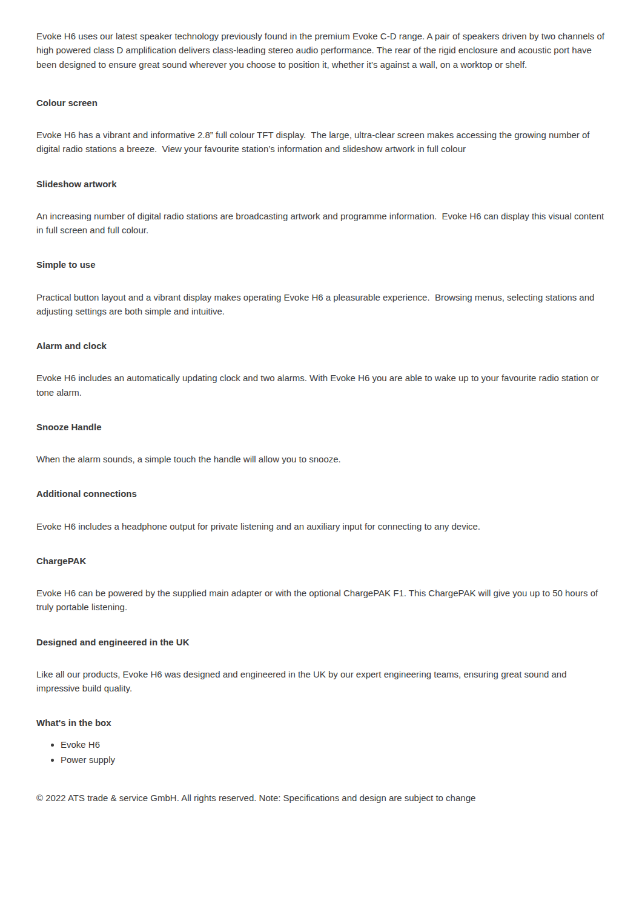Evoke H6 uses our latest speaker technology previously found in the premium Evoke C-D range. A pair of speakers driven by two channels of high powered class D amplification delivers class-leading stereo audio performance. The rear of the rigid enclosure and acoustic port have been designed to ensure great sound wherever you choose to position it, whether it’s against a wall, on a worktop or shelf.
Colour screen
Evoke H6 has a vibrant and informative 2.8” full colour TFT display. The large, ultra-clear screen makes accessing the growing number of digital radio stations a breeze. View your favourite station’s information and slideshow artwork in full colour
Slideshow artwork
An increasing number of digital radio stations are broadcasting artwork and programme information. Evoke H6 can display this visual content in full screen and full colour.
Simple to use
Practical button layout and a vibrant display makes operating Evoke H6 a pleasurable experience. Browsing menus, selecting stations and adjusting settings are both simple and intuitive.
Alarm and clock
Evoke H6 includes an automatically updating clock and two alarms. With Evoke H6 you are able to wake up to your favourite radio station or tone alarm.
Snooze Handle
When the alarm sounds, a simple touch the handle will allow you to snooze.
Additional connections
Evoke H6 includes a headphone output for private listening and an auxiliary input for connecting to any device.
ChargePAK
Evoke H6 can be powered by the supplied main adapter or with the optional ChargePAK F1. This ChargePAK will give you up to 50 hours of truly portable listening.
Designed and engineered in the UK
Like all our products, Evoke H6 was designed and engineered in the UK by our expert engineering teams, ensuring great sound and impressive build quality.
What's in the box
Evoke H6
Power supply
© 2022 ATS trade & service GmbH. All rights reserved. Note: Specifications and design are subject to change